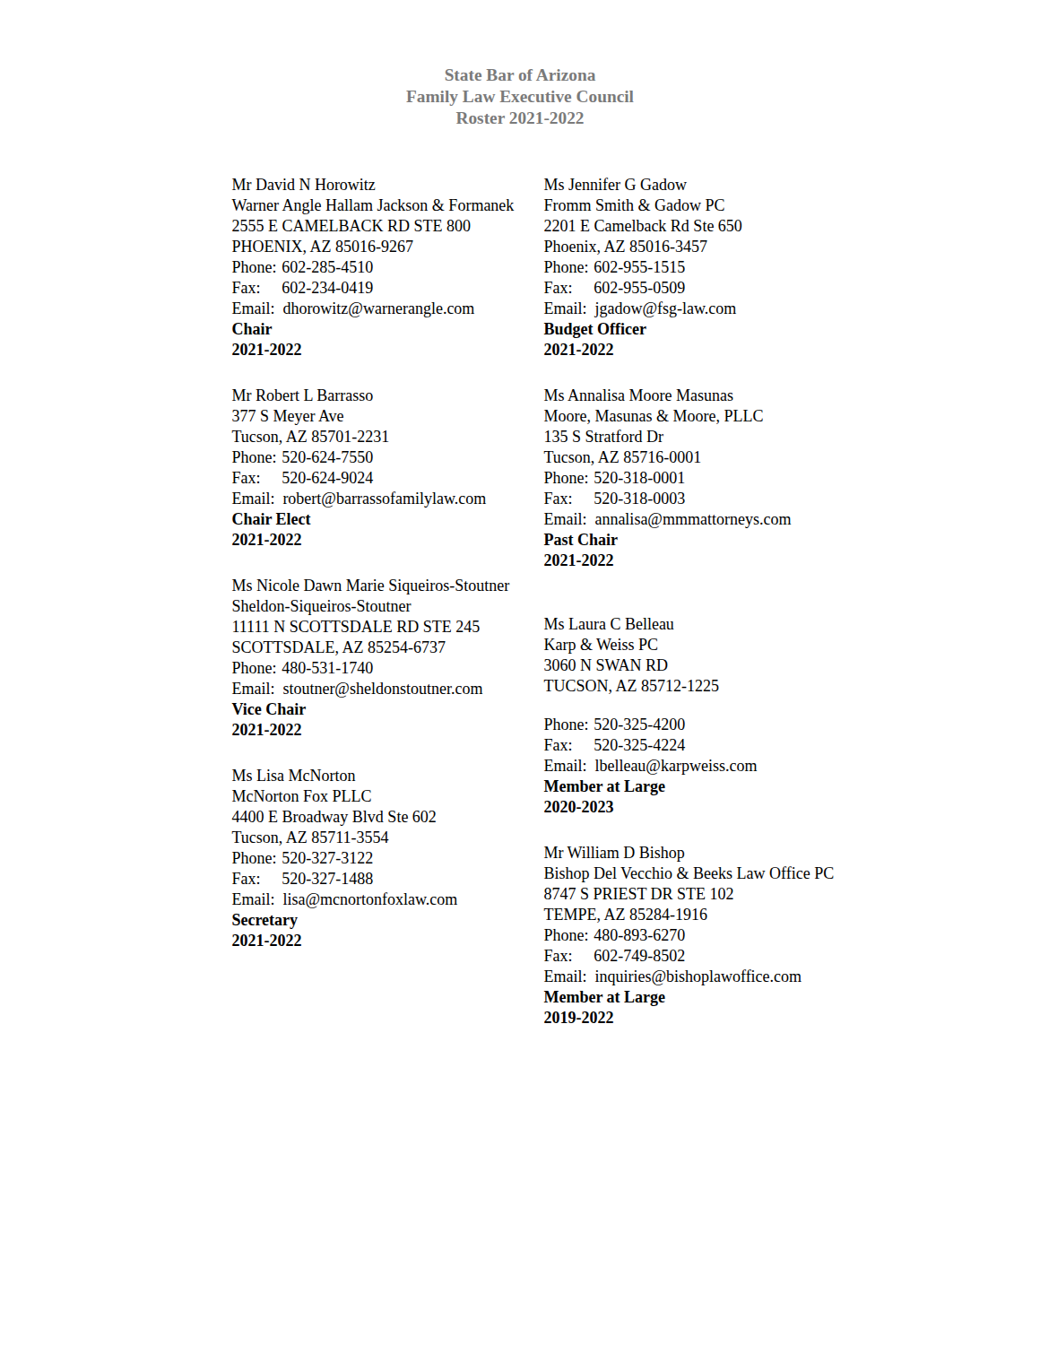State Bar of Arizona
Family Law Executive Council
Roster 2021-2022
Mr David N Horowitz
Warner Angle Hallam Jackson & Formanek
2555 E CAMELBACK RD STE 800
PHOENIX, AZ 85016-9267
Phone: 602-285-4510
Fax: 602-234-0419
Email: dhorowitz@warnerangle.com
Chair
2021-2022
Mr Robert L Barrasso
377 S Meyer Ave
Tucson, AZ 85701-2231
Phone: 520-624-7550
Fax: 520-624-9024
Email: robert@barrassofamilylaw.com
Chair Elect
2021-2022
Ms Nicole Dawn Marie Siqueiros-Stoutner
Sheldon-Siqueiros-Stoutner
11111 N SCOTTSDALE RD STE 245
SCOTTSDALE, AZ 85254-6737
Phone: 480-531-1740
Email: stoutner@sheldonstoutner.com
Vice Chair
2021-2022
Ms Lisa McNorton
McNorton Fox PLLC
4400 E Broadway Blvd Ste 602
Tucson, AZ 85711-3554
Phone: 520-327-3122
Fax: 520-327-1488
Email: lisa@mcnortonfoxlaw.com
Secretary
2021-2022
Ms Jennifer G Gadow
Fromm Smith & Gadow PC
2201 E Camelback Rd Ste 650
Phoenix, AZ 85016-3457
Phone: 602-955-1515
Fax: 602-955-0509
Email: jgadow@fsg-law.com
Budget Officer
2021-2022
Ms Annalisa Moore Masunas
Moore, Masunas & Moore, PLLC
135 S Stratford Dr
Tucson, AZ 85716-0001
Phone: 520-318-0001
Fax: 520-318-0003
Email: annalisa@mmmattorneys.com
Past Chair
2021-2022
Ms Laura C Belleau
Karp & Weiss PC
3060 N SWAN RD
TUCSON, AZ 85712-1225
Phone: 520-325-4200
Fax: 520-325-4224
Email: lbelleau@karpweiss.com
Member at Large
2020-2023
Mr William D Bishop
Bishop Del Vecchio & Beeks Law Office PC
8747 S PRIEST DR STE 102
TEMPE, AZ 85284-1916
Phone: 480-893-6270
Fax: 602-749-8502
Email: inquiries@bishoplawoffice.com
Member at Large
2019-2022